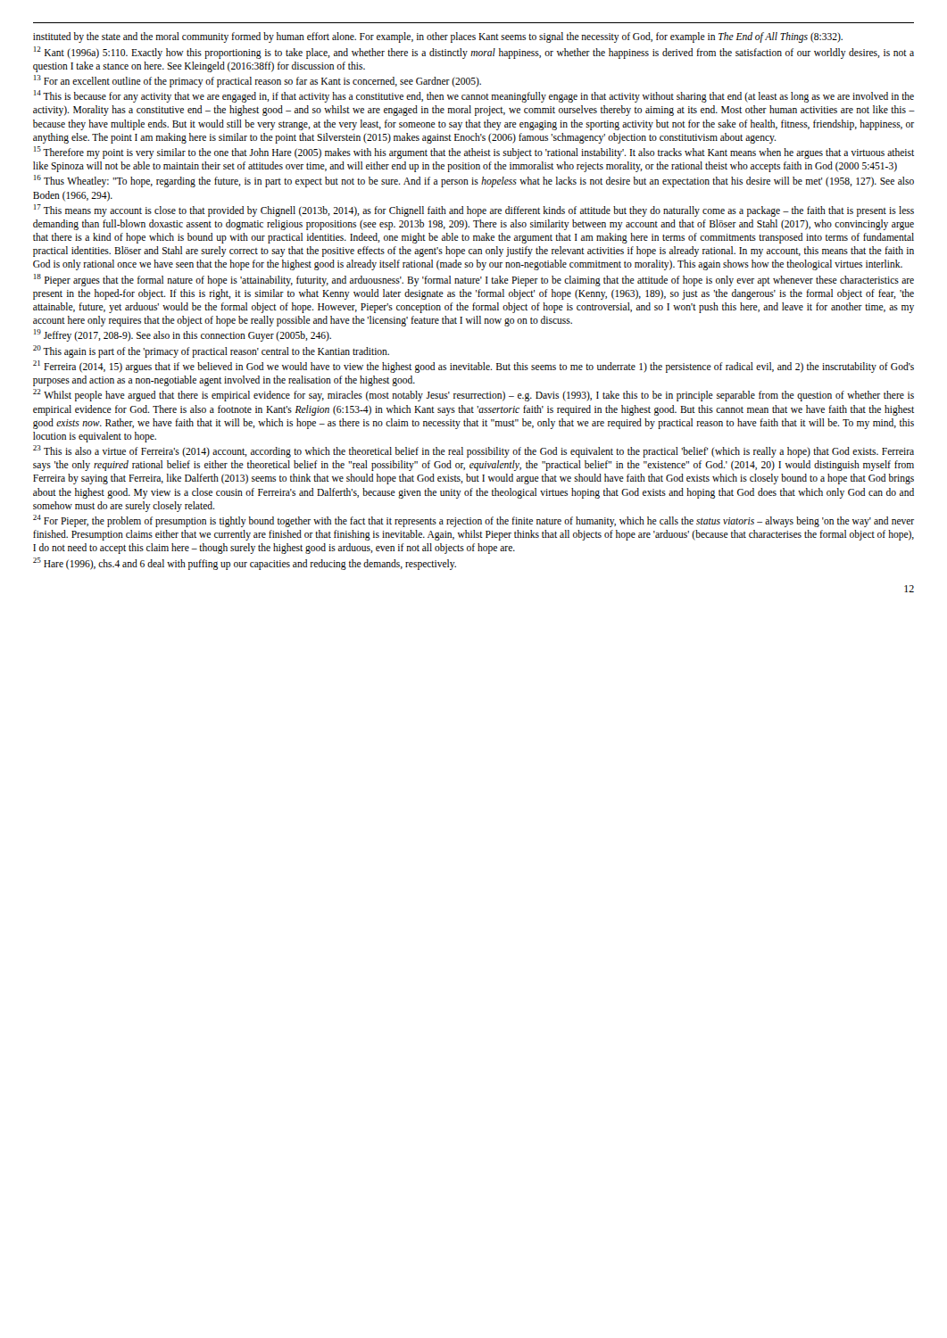instituted by the state and the moral community formed by human effort alone. For example, in other places Kant seems to signal the necessity of God, for example in The End of All Things (8:332).
12 Kant (1996a) 5:110. Exactly how this proportioning is to take place, and whether there is a distinctly moral happiness, or whether the happiness is derived from the satisfaction of our worldly desires, is not a question I take a stance on here. See Kleingeld (2016:38ff) for discussion of this.
13 For an excellent outline of the primacy of practical reason so far as Kant is concerned, see Gardner (2005).
14 This is because for any activity that we are engaged in, if that activity has a constitutive end, then we cannot meaningfully engage in that activity without sharing that end (at least as long as we are involved in the activity). Morality has a constitutive end – the highest good – and so whilst we are engaged in the moral project, we commit ourselves thereby to aiming at its end. Most other human activities are not like this – because they have multiple ends. But it would still be very strange, at the very least, for someone to say that they are engaging in the sporting activity but not for the sake of health, fitness, friendship, happiness, or anything else. The point I am making here is similar to the point that Silverstein (2015) makes against Enoch's (2006) famous 'schmagency' objection to constitutivism about agency.
15 Therefore my point is very similar to the one that John Hare (2005) makes with his argument that the atheist is subject to 'rational instability'. It also tracks what Kant means when he argues that a virtuous atheist like Spinoza will not be able to maintain their set of attitudes over time, and will either end up in the position of the immoralist who rejects morality, or the rational theist who accepts faith in God (2000 5:451-3)
16 Thus Wheatley: "To hope, regarding the future, is in part to expect but not to be sure. And if a person is hopeless what he lacks is not desire but an expectation that his desire will be met' (1958, 127). See also Boden (1966, 294).
17 This means my account is close to that provided by Chignell (2013b, 2014), as for Chignell faith and hope are different kinds of attitude but they do naturally come as a package – the faith that is present is less demanding than full-blown doxastic assent to dogmatic religious propositions (see esp. 2013b 198, 209). There is also similarity between my account and that of Blöser and Stahl (2017), who convincingly argue that there is a kind of hope which is bound up with our practical identities. Indeed, one might be able to make the argument that I am making here in terms of commitments transposed into terms of fundamental practical identities. Blöser and Stahl are surely correct to say that the positive effects of the agent's hope can only justify the relevant activities if hope is already rational. In my account, this means that the faith in God is only rational once we have seen that the hope for the highest good is already itself rational (made so by our non-negotiable commitment to morality). This again shows how the theological virtues interlink.
18 Pieper argues that the formal nature of hope is 'attainability, futurity, and arduousness'. By 'formal nature' I take Pieper to be claiming that the attitude of hope is only ever apt whenever these characteristics are present in the hoped-for object. If this is right, it is similar to what Kenny would later designate as the 'formal object' of hope (Kenny, (1963), 189), so just as 'the dangerous' is the formal object of fear, 'the attainable, future, yet arduous' would be the formal object of hope. However, Pieper's conception of the formal object of hope is controversial, and so I won't push this here, and leave it for another time, as my account here only requires that the object of hope be really possible and have the 'licensing' feature that I will now go on to discuss.
19 Jeffrey (2017, 208-9). See also in this connection Guyer (2005b, 246).
20 This again is part of the 'primacy of practical reason' central to the Kantian tradition.
21 Ferreira (2014, 15) argues that if we believed in God we would have to view the highest good as inevitable. But this seems to me to underrate 1) the persistence of radical evil, and 2) the inscrutability of God's purposes and action as a non-negotiable agent involved in the realisation of the highest good.
22 Whilst people have argued that there is empirical evidence for say, miracles (most notably Jesus' resurrection) – e.g. Davis (1993), I take this to be in principle separable from the question of whether there is empirical evidence for God. There is also a footnote in Kant's Religion (6:153-4) in which Kant says that 'assertoric faith' is required in the highest good. But this cannot mean that we have faith that the highest good exists now. Rather, we have faith that it will be, which is hope – as there is no claim to necessity that it "must" be, only that we are required by practical reason to have faith that it will be. To my mind, this locution is equivalent to hope.
23 This is also a virtue of Ferreira's (2014) account, according to which the theoretical belief in the real possibility of the God is equivalent to the practical 'belief' (which is really a hope) that God exists. Ferreira says 'the only required rational belief is either the theoretical belief in the "real possibility" of God or, equivalently, the "practical belief" in the "existence" of God.' (2014, 20) I would distinguish myself from Ferreira by saying that Ferreira, like Dalferth (2013) seems to think that we should hope that God exists, but I would argue that we should have faith that God exists which is closely bound to a hope that God brings about the highest good. My view is a close cousin of Ferreira's and Dalferth's, because given the unity of the theological virtues hoping that God exists and hoping that God does that which only God can do and somehow must do are surely closely related.
24 For Pieper, the problem of presumption is tightly bound together with the fact that it represents a rejection of the finite nature of humanity, which he calls the status viatoris – always being 'on the way' and never finished. Presumption claims either that we currently are finished or that finishing is inevitable. Again, whilst Pieper thinks that all objects of hope are 'arduous' (because that characterises the formal object of hope), I do not need to accept this claim here – though surely the highest good is arduous, even if not all objects of hope are.
25 Hare (1996), chs.4 and 6 deal with puffing up our capacities and reducing the demands, respectively.
12